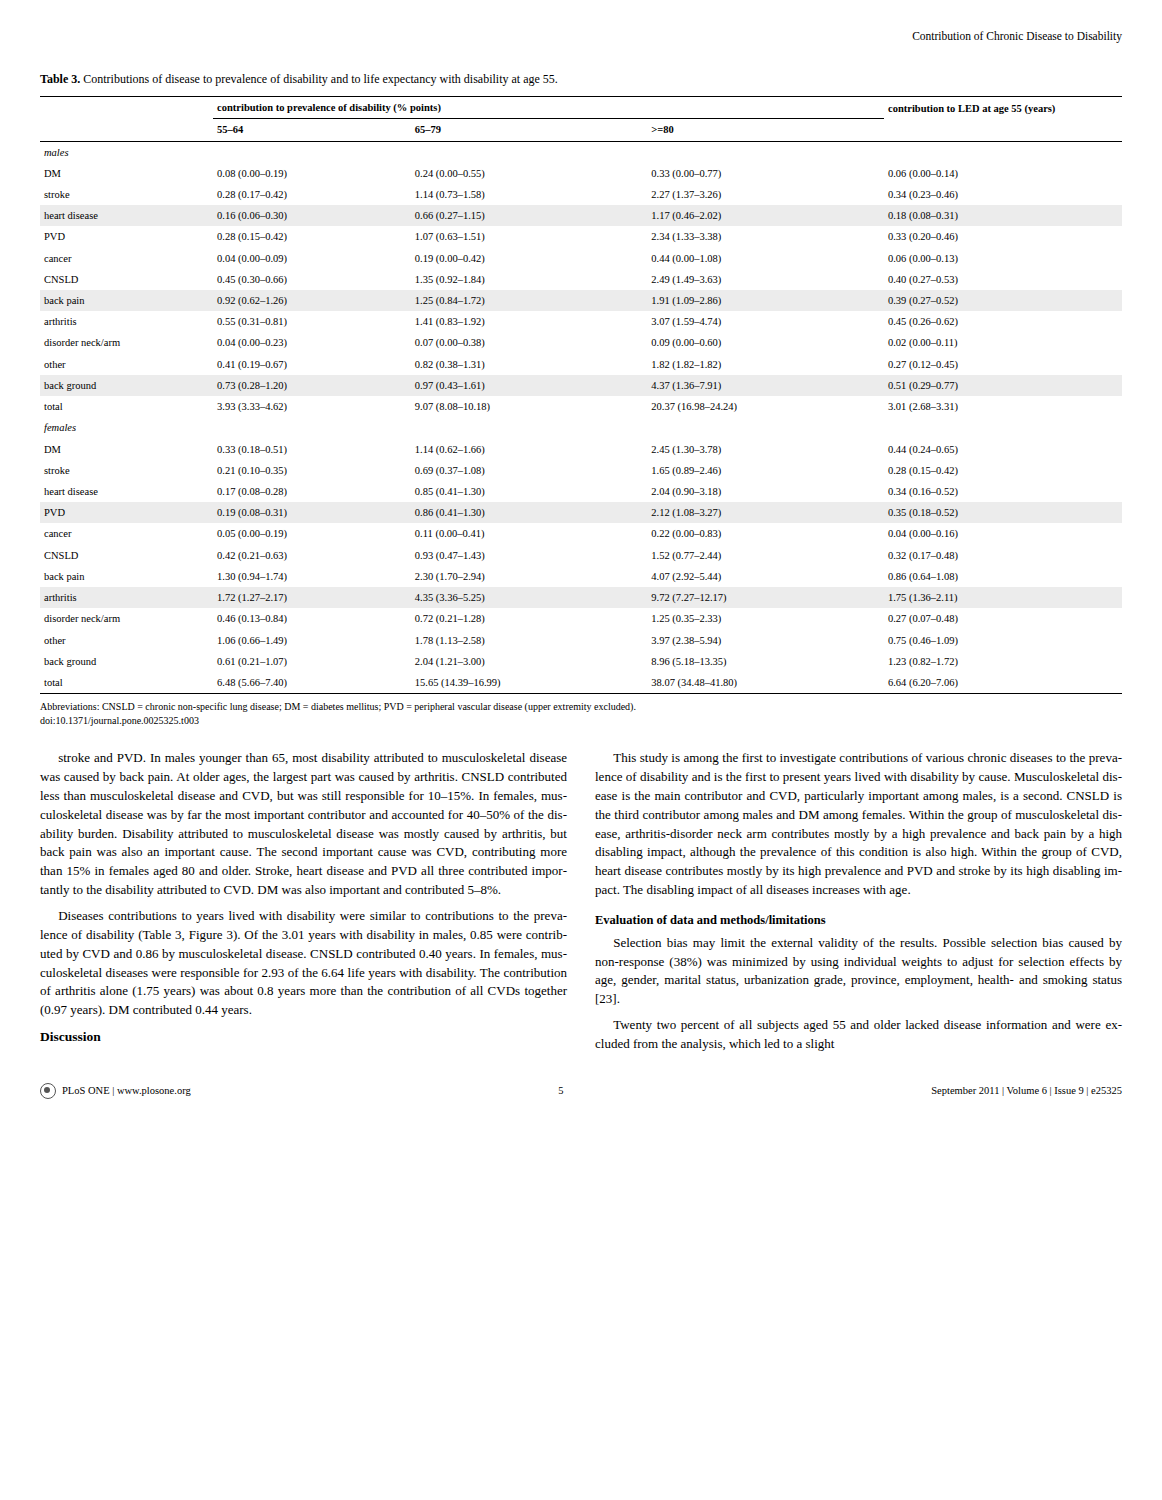Contribution of Chronic Disease to Disability
Table 3. Contributions of disease to prevalence of disability and to life expectancy with disability at age 55.
| | contribution to prevalence of disability (% points) | contribution to LED at age 55 (years) |
| --- | --- | --- |
| | 55–64 | 65–79 | >=80 | |
| males | | | | |
| DM | 0.08 (0.00–0.19) | 0.24 (0.00–0.55) | 0.33 (0.00–0.77) | 0.06 (0.00–0.14) |
| stroke | 0.28 (0.17–0.42) | 1.14 (0.73–1.58) | 2.27 (1.37–3.26) | 0.34 (0.23–0.46) |
| heart disease | 0.16 (0.06–0.30) | 0.66 (0.27–1.15) | 1.17 (0.46–2.02) | 0.18 (0.08–0.31) |
| PVD | 0.28 (0.15–0.42) | 1.07 (0.63–1.51) | 2.34 (1.33–3.38) | 0.33 (0.20–0.46) |
| cancer | 0.04 (0.00–0.09) | 0.19 (0.00–0.42) | 0.44 (0.00–1.08) | 0.06 (0.00–0.13) |
| CNSLD | 0.45 (0.30–0.66) | 1.35 (0.92–1.84) | 2.49 (1.49–3.63) | 0.40 (0.27–0.53) |
| back pain | 0.92 (0.62–1.26) | 1.25 (0.84–1.72) | 1.91 (1.09–2.86) | 0.39 (0.27–0.52) |
| arthritis | 0.55 (0.31–0.81) | 1.41 (0.83–1.92) | 3.07 (1.59–4.74) | 0.45 (0.26–0.62) |
| disorder neck/arm | 0.04 (0.00–0.23) | 0.07 (0.00–0.38) | 0.09 (0.00–0.60) | 0.02 (0.00–0.11) |
| other | 0.41 (0.19–0.67) | 0.82 (0.38–1.31) | 1.82 (1.82–1.82) | 0.27 (0.12–0.45) |
| back ground | 0.73 (0.28–1.20) | 0.97 (0.43–1.61) | 4.37 (1.36–7.91) | 0.51 (0.29–0.77) |
| total | 3.93 (3.33–4.62) | 9.07 (8.08–10.18) | 20.37 (16.98–24.24) | 3.01 (2.68–3.31) |
| females | | | | |
| DM | 0.33 (0.18–0.51) | 1.14 (0.62–1.66) | 2.45 (1.30–3.78) | 0.44 (0.24–0.65) |
| stroke | 0.21 (0.10–0.35) | 0.69 (0.37–1.08) | 1.65 (0.89–2.46) | 0.28 (0.15–0.42) |
| heart disease | 0.17 (0.08–0.28) | 0.85 (0.41–1.30) | 2.04 (0.90–3.18) | 0.34 (0.16–0.52) |
| PVD | 0.19 (0.08–0.31) | 0.86 (0.41–1.30) | 2.12 (1.08–3.27) | 0.35 (0.18–0.52) |
| cancer | 0.05 (0.00–0.19) | 0.11 (0.00–0.41) | 0.22 (0.00–0.83) | 0.04 (0.00–0.16) |
| CNSLD | 0.42 (0.21–0.63) | 0.93 (0.47–1.43) | 1.52 (0.77–2.44) | 0.32 (0.17–0.48) |
| back pain | 1.30 (0.94–1.74) | 2.30 (1.70–2.94) | 4.07 (2.92–5.44) | 0.86 (0.64–1.08) |
| arthritis | 1.72 (1.27–2.17) | 4.35 (3.36–5.25) | 9.72 (7.27–12.17) | 1.75 (1.36–2.11) |
| disorder neck/arm | 0.46 (0.13–0.84) | 0.72 (0.21–1.28) | 1.25 (0.35–2.33) | 0.27 (0.07–0.48) |
| other | 1.06 (0.66–1.49) | 1.78 (1.13–2.58) | 3.97 (2.38–5.94) | 0.75 (0.46–1.09) |
| back ground | 0.61 (0.21–1.07) | 2.04 (1.21–3.00) | 8.96 (5.18–13.35) | 1.23 (0.82–1.72) |
| total | 6.48 (5.66–7.40) | 15.65 (14.39–16.99) | 38.07 (34.48–41.80) | 6.64 (6.20–7.06) |
Abbreviations: CNSLD = chronic non-specific lung disease; DM = diabetes mellitus; PVD = peripheral vascular disease (upper extremity excluded).
doi:10.1371/journal.pone.0025325.t003
stroke and PVD. In males younger than 65, most disability attributed to musculoskeletal disease was caused by back pain. At older ages, the largest part was caused by arthritis. CNSLD contributed less than musculoskeletal disease and CVD, but was still responsible for 10–15%. In females, musculoskeletal disease was by far the most important contributor and accounted for 40–50% of the disability burden. Disability attributed to musculoskeletal disease was mostly caused by arthritis, but back pain was also an important cause. The second important cause was CVD, contributing more than 15% in females aged 80 and older. Stroke, heart disease and PVD all three contributed importantly to the disability attributed to CVD. DM was also important and contributed 5–8%.
Diseases contributions to years lived with disability were similar to contributions to the prevalence of disability (Table 3, Figure 3). Of the 3.01 years with disability in males, 0.85 were contributed by CVD and 0.86 by musculoskeletal disease. CNSLD contributed 0.40 years. In females, musculoskeletal diseases were responsible for 2.93 of the 6.64 life years with disability. The contribution of arthritis alone (1.75 years) was about 0.8 years more than the contribution of all CVDs together (0.97 years). DM contributed 0.44 years.
Discussion
This study is among the first to investigate contributions of various chronic diseases to the prevalence of disability and is the first to present years lived with disability by cause. Musculoskeletal disease is the main contributor and CVD, particularly important among males, is a second. CNSLD is the third contributor among males and DM among females. Within the group of musculoskeletal disease, arthritis-disorder neck arm contributes mostly by a high prevalence and back pain by a high disabling impact, although the prevalence of this condition is also high. Within the group of CVD, heart disease contributes mostly by its high prevalence and PVD and stroke by its high disabling impact. The disabling impact of all diseases increases with age.
Evaluation of data and methods/limitations
Selection bias may limit the external validity of the results. Possible selection bias caused by non-response (38%) was minimized by using individual weights to adjust for selection effects by age, gender, marital status, urbanization grade, province, employment, health- and smoking status [23].
Twenty two percent of all subjects aged 55 and older lacked disease information and were excluded from the analysis, which led to a slight
PLoS ONE | www.plosone.org
5
September 2011 | Volume 6 | Issue 9 | e25325